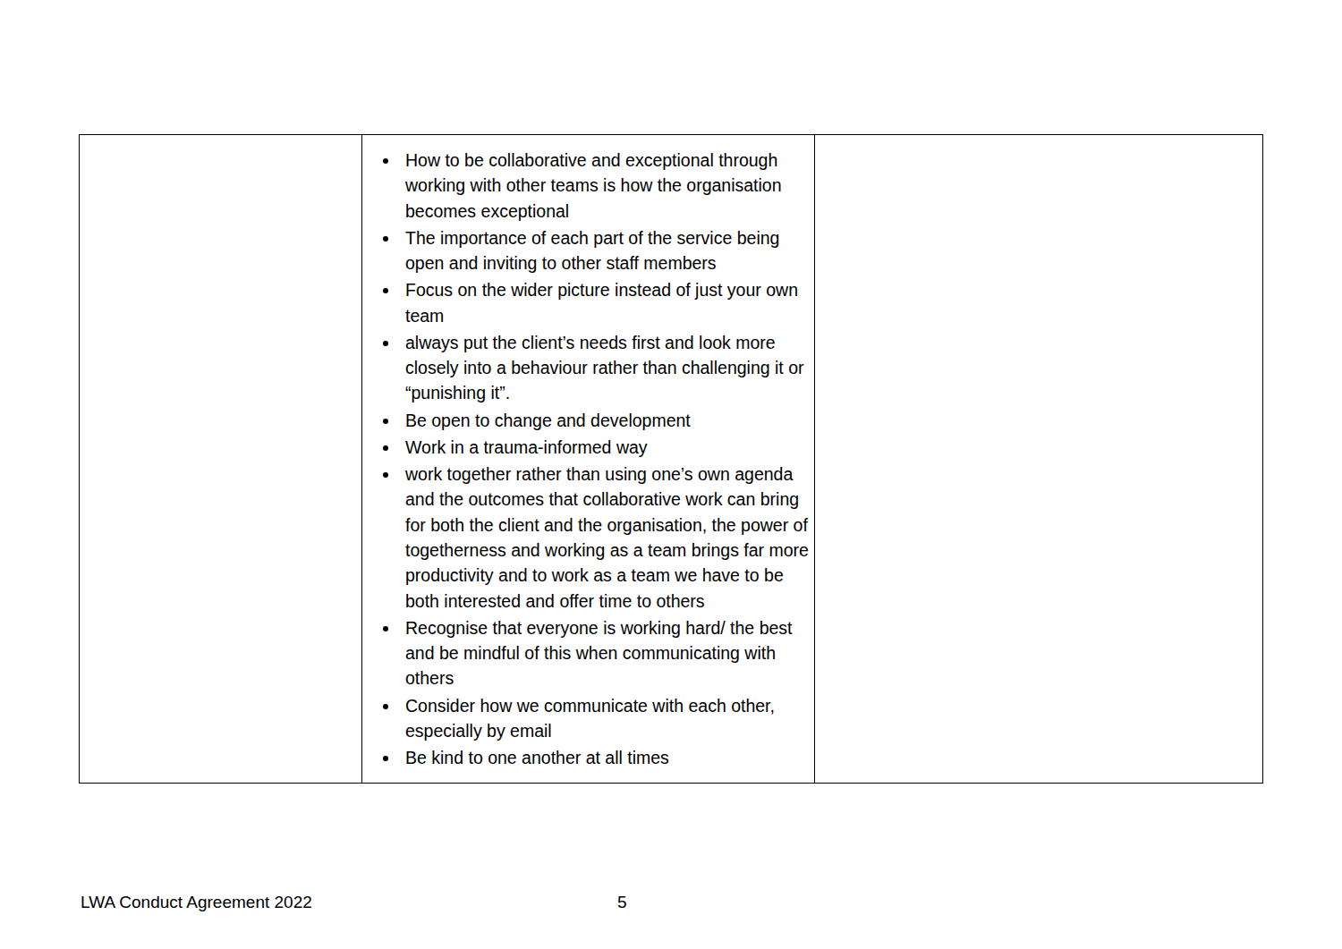| | How to be collaborative and exceptional through working with other teams is how the organisation becomes exceptional The importance of each part of the service being open and inviting to other staff members Focus on the wider picture instead of just your own team always put the client’s needs first and look more closely into a behaviour rather than challenging it or “punishing it”. Be open to change and development Work in a trauma-informed way work together rather than using one’s own agenda and the outcomes that collaborative work can bring for both the client and the organisation, the power of togetherness and working as a team brings far more productivity and to work as a team we have to be both interested and offer time to others Recognise that everyone is working hard/ the best and be mindful of this when communicating with others Consider how we communicate with each other, especially by email Be kind to one another at all times | |
LWA Conduct Agreement 2022 5